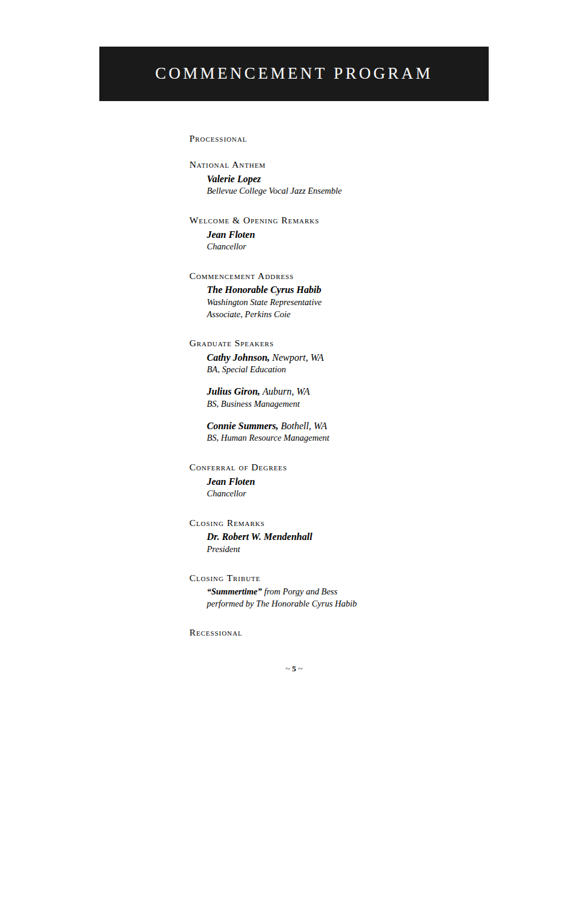Commencement Program
Processional
National Anthem
Valerie Lopez
Bellevue College Vocal Jazz Ensemble
Welcome & Opening Remarks
Jean Floten
Chancellor
Commencement Address
The Honorable Cyrus Habib
Washington State Representative
Associate, Perkins Coie
Graduate Speakers
Cathy Johnson, Newport, WA
BA, Special Education
Julius Giron, Auburn, WA
BS, Business Management
Connie Summers, Bothell, WA
BS, Human Resource Management
Conferral of Degrees
Jean Floten
Chancellor
Closing Remarks
Dr. Robert W. Mendenhall
President
Closing Tribute
“Summertime” from Porgy and Bess
performed by The Honorable Cyrus Habib
Recessional
~ 5 ~